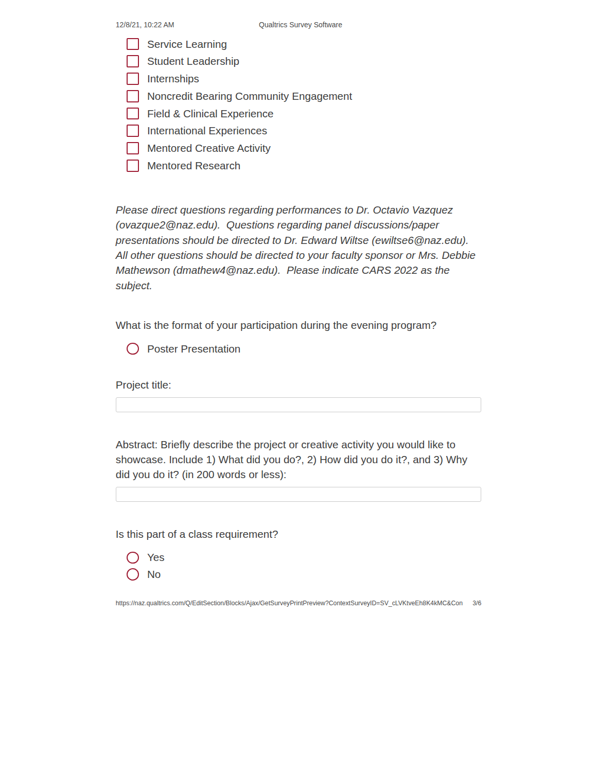12/8/21, 10:22 AM
Qualtrics Survey Software
Service Learning
Student Leadership
Internships
Noncredit Bearing Community Engagement
Field & Clinical Experience
International Experiences
Mentored Creative Activity
Mentored Research
Please direct questions regarding performances to Dr. Octavio Vazquez (ovazque2@naz.edu). Questions regarding panel discussions/paper presentations should be directed to Dr. Edward Wiltse (ewiltse6@naz.edu). All other questions should be directed to your faculty sponsor or Mrs. Debbie Mathewson (dmathew4@naz.edu). Please indicate CARS 2022 as the subject.
What is the format of your participation during the evening program?
Poster Presentation
Project title:
Abstract: Briefly describe the project or creative activity you would like to showcase. Include 1) What did you do?, 2) How did you do it?, and 3) Why did you do it? (in 200 words or less):
Is this part of a class requirement?
Yes
No
https://naz.qualtrics.com/Q/EditSection/Blocks/Ajax/GetSurveyPrintPreview?ContextSurveyID=SV_cLVKtveEh8K4kMC&ContextLibraryID=UR_50B9z…
3/6